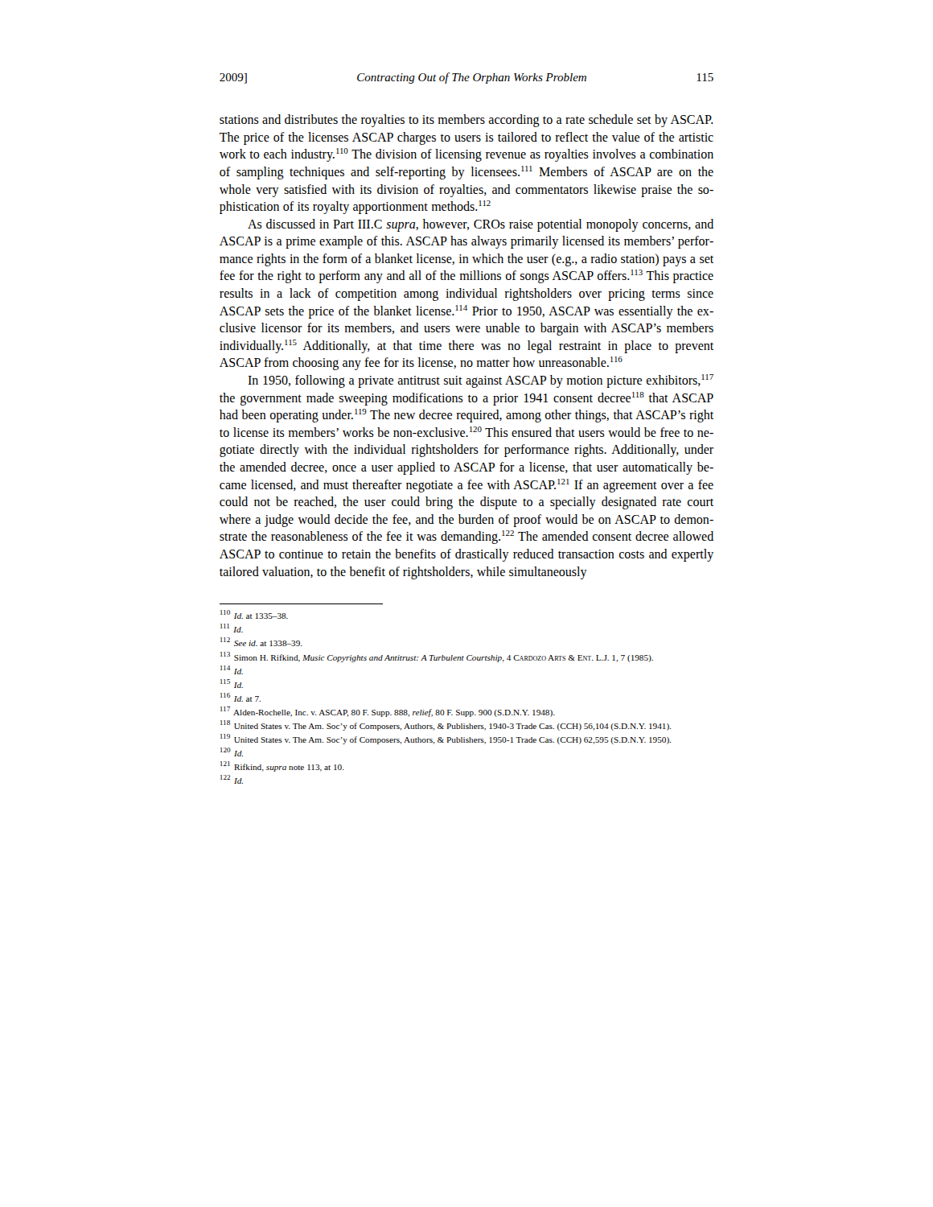2009] Contracting Out of The Orphan Works Problem 115
stations and distributes the royalties to its members according to a rate schedule set by ASCAP. The price of the licenses ASCAP charges to users is tailored to reflect the value of the artistic work to each industry.110 The division of licensing revenue as royalties involves a combination of sampling techniques and self-reporting by licensees.111 Members of ASCAP are on the whole very satisfied with its division of royalties, and commentators likewise praise the sophistication of its royalty apportionment methods.112
As discussed in Part III.C supra, however, CROs raise potential monopoly concerns, and ASCAP is a prime example of this. ASCAP has always primarily licensed its members’ performance rights in the form of a blanket license, in which the user (e.g., a radio station) pays a set fee for the right to perform any and all of the millions of songs ASCAP offers.113 This practice results in a lack of competition among individual rightsholders over pricing terms since ASCAP sets the price of the blanket license.114 Prior to 1950, ASCAP was essentially the exclusive licensor for its members, and users were unable to bargain with ASCAP’s members individually.115 Additionally, at that time there was no legal restraint in place to prevent ASCAP from choosing any fee for its license, no matter how unreasonable.116
In 1950, following a private antitrust suit against ASCAP by motion picture exhibitors,117 the government made sweeping modifications to a prior 1941 consent decree118 that ASCAP had been operating under.119 The new decree required, among other things, that ASCAP’s right to license its members’ works be non-exclusive.120 This ensured that users would be free to negotiate directly with the individual rightsholders for performance rights. Additionally, under the amended decree, once a user applied to ASCAP for a license, that user automatically became licensed, and must thereafter negotiate a fee with ASCAP.121 If an agreement over a fee could not be reached, the user could bring the dispute to a specially designated rate court where a judge would decide the fee, and the burden of proof would be on ASCAP to demonstrate the reasonableness of the fee it was demanding.122 The amended consent decree allowed ASCAP to continue to retain the benefits of drastically reduced transaction costs and expertly tailored valuation, to the benefit of rightsholders, while simultaneously
110 Id. at 1335–38.
111 Id.
112 See id. at 1338–39.
113 Simon H. Rifkind, Music Copyrights and Antitrust: A Turbulent Courtship, 4 Cardozo Arts & Ent. L.J. 1, 7 (1985).
114 Id.
115 Id.
116 Id. at 7.
117 Alden-Rochelle, Inc. v. ASCAP, 80 F. Supp. 888, relief, 80 F. Supp. 900 (S.D.N.Y. 1948).
118 United States v. The Am. Soc’y of Composers, Authors, & Publishers, 1940-3 Trade Cas. (CCH) 56,104 (S.D.N.Y. 1941).
119 United States v. The Am. Soc’y of Composers, Authors, & Publishers, 1950-1 Trade Cas. (CCH) 62,595 (S.D.N.Y. 1950).
120 Id.
121 Rifkind, supra note 113, at 10.
122 Id.